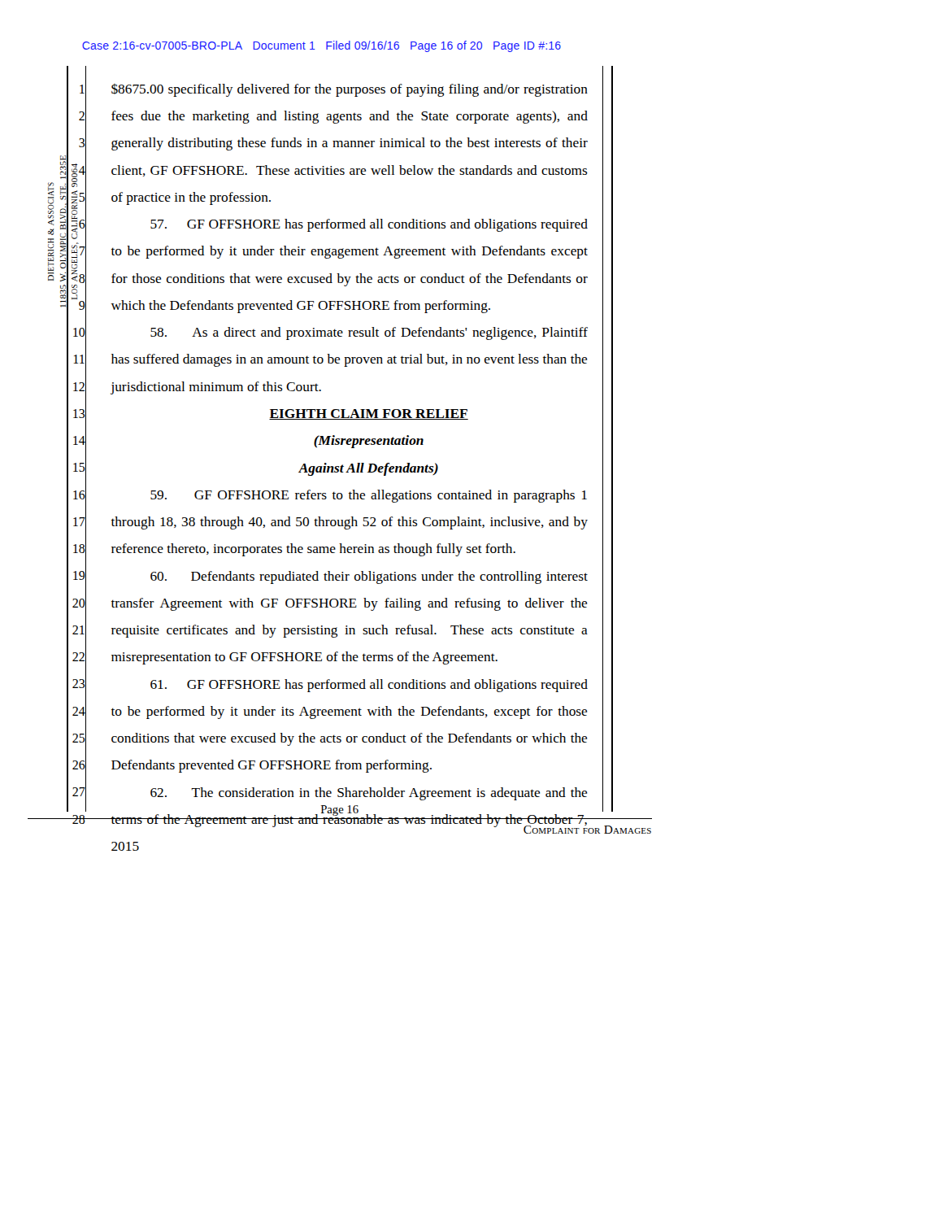Case 2:16-cv-07005-BRO-PLA Document 1 Filed 09/16/16 Page 16 of 20 Page ID #:16
1
2
3
4
5
6
7
8
9
10
11
12
13
14
15
16
17
18
19
20
21
22
23
24
25
26
27
28
DIETERICH & ASSOCIATS
11835 W. OLYMPIC BLVD., STE. 1235E
LOS ANGELES, CALIFORNIA 90064
$8675.00 specifically delivered for the purposes of paying filing and/or registration fees due the marketing and listing agents and the State corporate agents), and generally distributing these funds in a manner inimical to the best interests of their client, GF OFFSHORE. These activities are well below the standards and customs of practice in the profession.
57. GF OFFSHORE has performed all conditions and obligations required to be performed by it under their engagement Agreement with Defendants except for those conditions that were excused by the acts or conduct of the Defendants or which the Defendants prevented GF OFFSHORE from performing.
58. As a direct and proximate result of Defendants' negligence, Plaintiff has suffered damages in an amount to be proven at trial but, in no event less than the jurisdictional minimum of this Court.
EIGHTH CLAIM FOR RELIEF
(Misrepresentation
Against All Defendants)
59. GF OFFSHORE refers to the allegations contained in paragraphs 1 through 18, 38 through 40, and 50 through 52 of this Complaint, inclusive, and by reference thereto, incorporates the same herein as though fully set forth.
60. Defendants repudiated their obligations under the controlling interest transfer Agreement with GF OFFSHORE by failing and refusing to deliver the requisite certificates and by persisting in such refusal. These acts constitute a misrepresentation to GF OFFSHORE of the terms of the Agreement.
61. GF OFFSHORE has performed all conditions and obligations required to be performed by it under its Agreement with the Defendants, except for those conditions that were excused by the acts or conduct of the Defendants or which the Defendants prevented GF OFFSHORE from performing.
62. The consideration in the Shareholder Agreement is adequate and the terms of the Agreement are just and reasonable as was indicated by the October 7, 2015
Page 16
Complaint for Damages